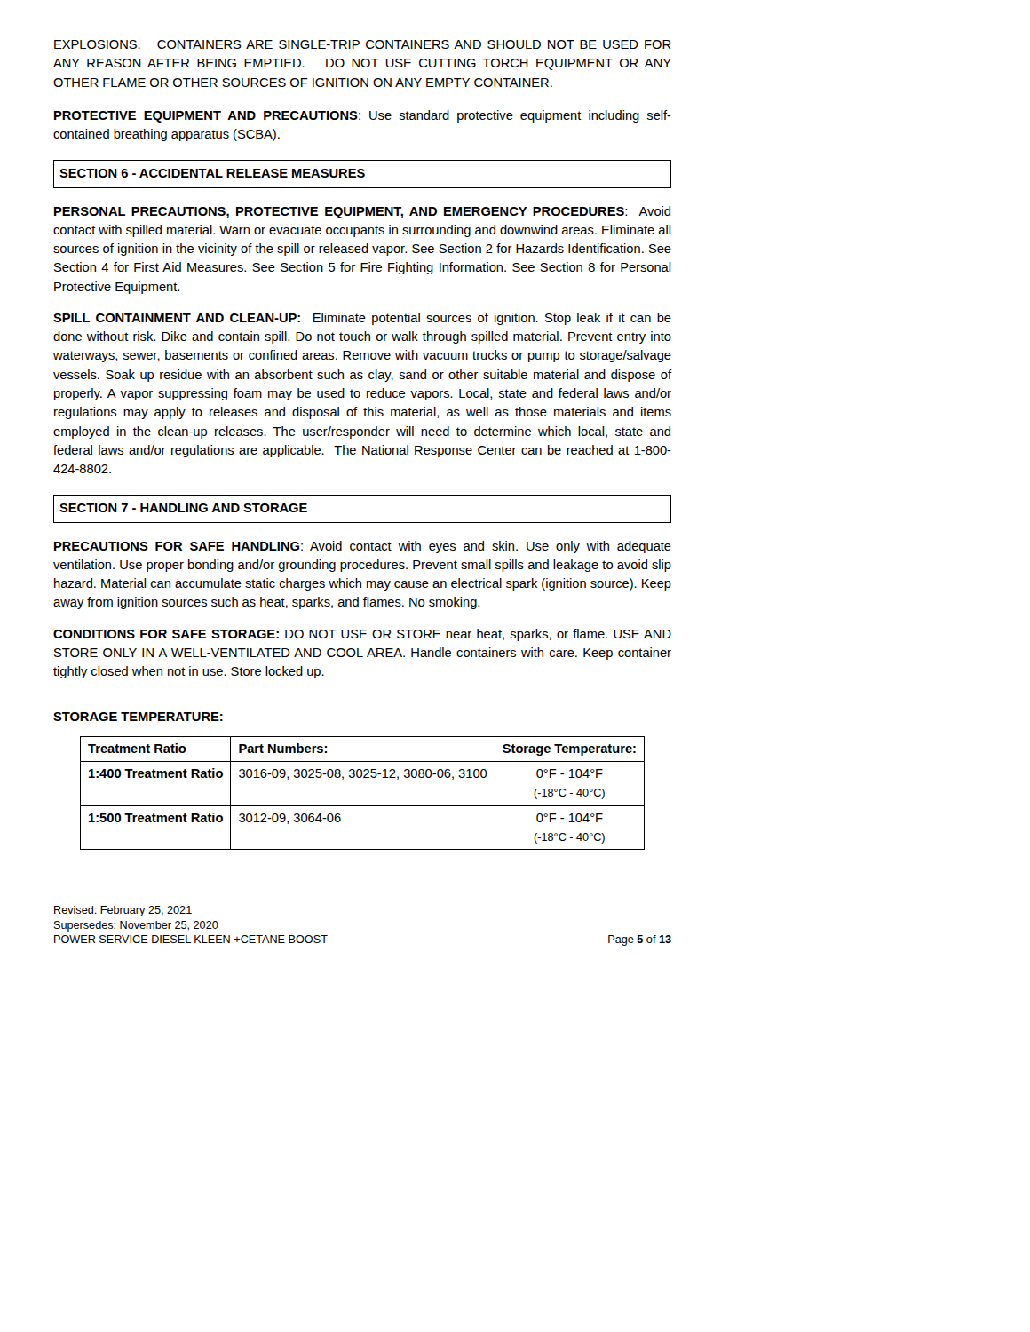EXPLOSIONS. CONTAINERS ARE SINGLE-TRIP CONTAINERS AND SHOULD NOT BE USED FOR ANY REASON AFTER BEING EMPTIED. DO NOT USE CUTTING TORCH EQUIPMENT OR ANY OTHER FLAME OR OTHER SOURCES OF IGNITION ON ANY EMPTY CONTAINER.
PROTECTIVE EQUIPMENT AND PRECAUTIONS: Use standard protective equipment including self-contained breathing apparatus (SCBA).
SECTION 6 - ACCIDENTAL RELEASE MEASURES
PERSONAL PRECAUTIONS, PROTECTIVE EQUIPMENT, AND EMERGENCY PROCEDURES: Avoid contact with spilled material. Warn or evacuate occupants in surrounding and downwind areas. Eliminate all sources of ignition in the vicinity of the spill or released vapor. See Section 2 for Hazards Identification. See Section 4 for First Aid Measures. See Section 5 for Fire Fighting Information. See Section 8 for Personal Protective Equipment.
SPILL CONTAINMENT AND CLEAN-UP: Eliminate potential sources of ignition. Stop leak if it can be done without risk. Dike and contain spill. Do not touch or walk through spilled material. Prevent entry into waterways, sewer, basements or confined areas. Remove with vacuum trucks or pump to storage/salvage vessels. Soak up residue with an absorbent such as clay, sand or other suitable material and dispose of properly. A vapor suppressing foam may be used to reduce vapors. Local, state and federal laws and/or regulations may apply to releases and disposal of this material, as well as those materials and items employed in the clean-up releases. The user/responder will need to determine which local, state and federal laws and/or regulations are applicable. The National Response Center can be reached at 1-800-424-8802.
SECTION 7 - HANDLING AND STORAGE
PRECAUTIONS FOR SAFE HANDLING: Avoid contact with eyes and skin. Use only with adequate ventilation. Use proper bonding and/or grounding procedures. Prevent small spills and leakage to avoid slip hazard. Material can accumulate static charges which may cause an electrical spark (ignition source). Keep away from ignition sources such as heat, sparks, and flames. No smoking.
CONDITIONS FOR SAFE STORAGE: DO NOT USE OR STORE near heat, sparks, or flame. USE AND STORE ONLY IN A WELL-VENTILATED AND COOL AREA. Handle containers with care. Keep container tightly closed when not in use. Store locked up.
STORAGE TEMPERATURE:
| Treatment Ratio | Part Numbers: | Storage Temperature: |
| --- | --- | --- |
| 1:400 Treatment Ratio | 3016-09, 3025-08, 3025-12, 3080-06, 3100 | 0°F - 104°F (-18°C - 40°C) |
| 1:500 Treatment Ratio | 3012-09, 3064-06 | 0°F - 104°F (-18°C - 40°C) |
Revised: February 25, 2021 Supersedes: November 25, 2020 POWER SERVICE DIESEL KLEEN +CETANE BOOST Page 5 of 13